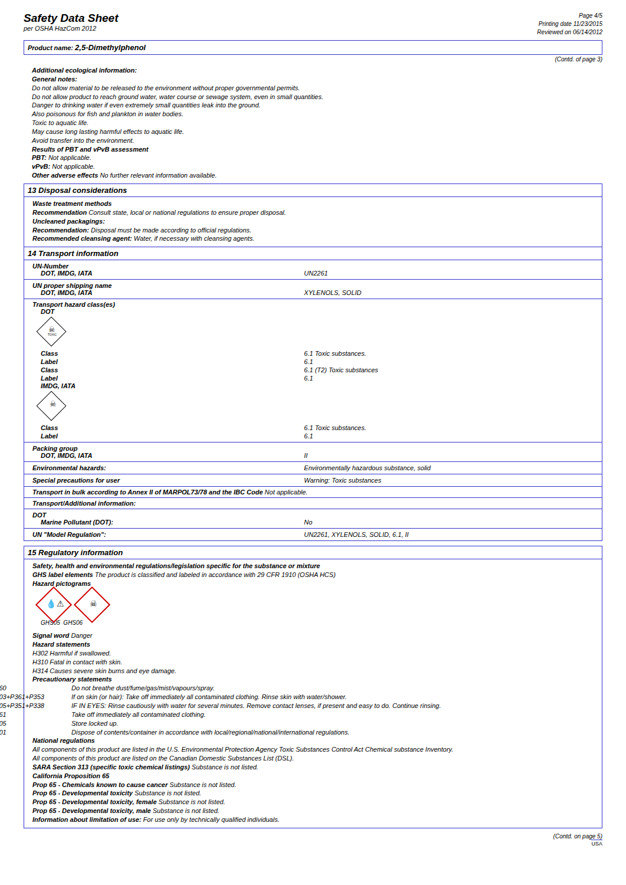Safety Data Sheet
per OSHA HazCom 2012
Page 4/5
Printing date 11/23/2015
Reviewed on 06/14/2012
Product name: 2,5-Dimethylphenol
(Contd. of page 3)
Additional ecological information:
General notes:
Do not allow material to be released to the environment without proper governmental permits.
Do not allow product to reach ground water, water course or sewage system, even in small quantities.
Danger to drinking water if even extremely small quantities leak into the ground.
Also poisonous for fish and plankton in water bodies.
Toxic to aquatic life.
May cause long lasting harmful effects to aquatic life.
Avoid transfer into the environment.
Results of PBT and vPvB assessment
PBT: Not applicable.
vPvB: Not applicable.
Other adverse effects No further relevant information available.
13 Disposal considerations
Waste treatment methods
Recommendation Consult state, local or national regulations to ensure proper disposal.
Uncleaned packagings:
Recommendation: Disposal must be made according to official regulations.
Recommended cleansing agent: Water, if necessary with cleansing agents.
14 Transport information
| UN-Number DOT, IMDG, IATA | UN2261 |
| UN proper shipping name DOT, IMDG, IATA | XYLENOLS, SOLID |
Transport hazard class(es)
DOT
☠
TOXIC
| Class | 6.1 Toxic substances. |
| Label | 6.1 |
| Class | 6.1 (T2) Toxic substances |
| Label | 6.1 |
IMDG, IATA
☠
| Class | 6.1 Toxic substances. |
| Label | 6.1 |
| Packing group DOT, IMDG, IATA | II |
| Environmental hazards: | Environmentally hazardous substance, solid |
| Special precautions for user | Warning: Toxic substances |
Transport in bulk according to Annex II of MARPOL73/78 and the IBC Code Not applicable.
Transport/Additional information:
| DOT Marine Pollutant (DOT): | No |
| UN "Model Regulation": | UN2261, XYLENOLS, SOLID, 6.1, II |
15 Regulatory information
Safety, health and environmental regulations/legislation specific for the substance or mixture
GHS label elements The product is classified and labeled in accordance with 29 CFR 1910 (OSHA HCS)
Hazard pictograms
💧 ⚠ ☠
GHS05 GHS06
Signal word Danger
Hazard statements
H302 Harmful if swallowed.
H310 Fatal in contact with skin.
H314 Causes severe skin burns and eye damage.
Precautionary statements
P260 Do not breathe dust/fume/gas/mist/vapours/spray.
P303+P361+P353 If on skin (or hair): Take off immediately all contaminated clothing. Rinse skin with water/shower.
P305+P351+P338 IF IN EYES: Rinse cautiously with water for several minutes. Remove contact lenses, if present and easy to do. Continue rinsing.
P361 Take off immediately all contaminated clothing.
P405 Store locked up.
P501 Dispose of contents/container in accordance with local/regional/national/international regulations.
National regulations
All components of this product are listed in the U.S. Environmental Protection Agency Toxic Substances Control Act Chemical substance Inventory.
All components of this product are listed on the Canadian Domestic Substances List (DSL).
SARA Section 313 (specific toxic chemical listings) Substance is not listed.
California Proposition 65
Prop 65 - Chemicals known to cause cancer Substance is not listed.
Prop 65 - Developmental toxicity Substance is not listed.
Prop 65 - Developmental toxicity, female Substance is not listed.
Prop 65 - Developmental toxicity, male Substance is not listed.
Information about limitation of use: For use only by technically qualified individuals.
(Contd. on page 5)
USA